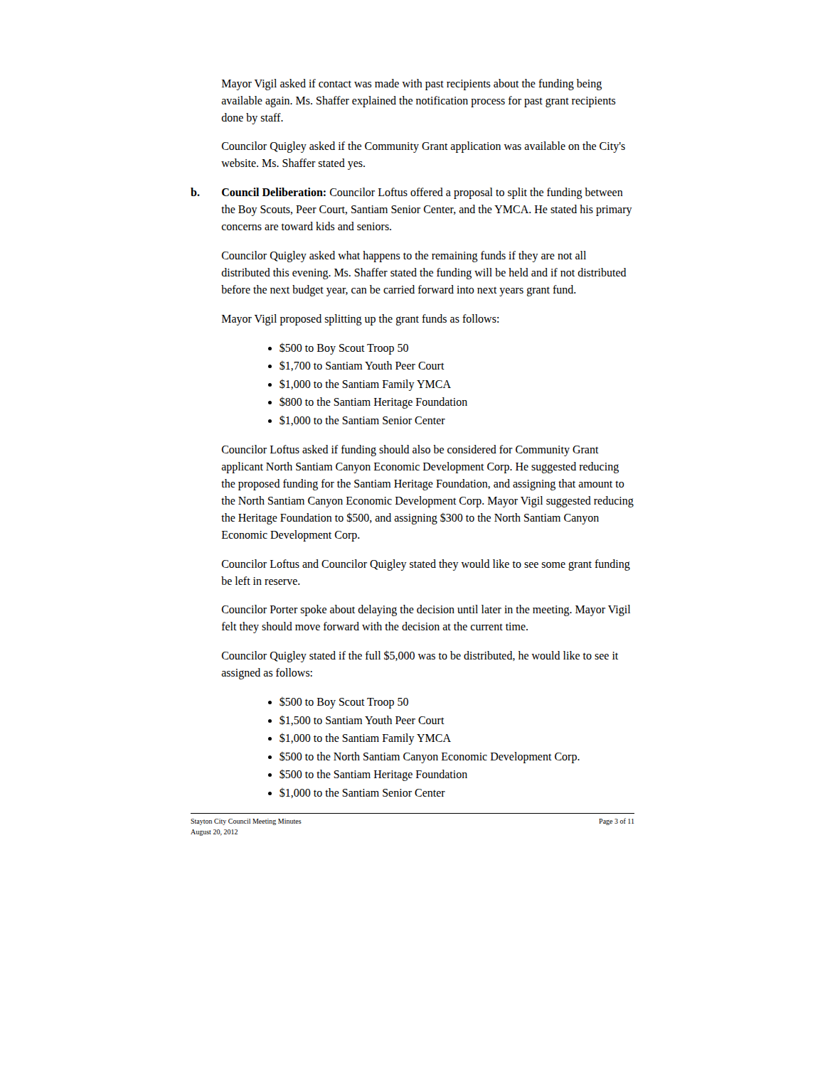Mayor Vigil asked if contact was made with past recipients about the funding being available again. Ms. Shaffer explained the notification process for past grant recipients done by staff.
Councilor Quigley asked if the Community Grant application was available on the City's website. Ms. Shaffer stated yes.
b.
Council Deliberation: Councilor Loftus offered a proposal to split the funding between the Boy Scouts, Peer Court, Santiam Senior Center, and the YMCA. He stated his primary concerns are toward kids and seniors.
Councilor Quigley asked what happens to the remaining funds if they are not all distributed this evening. Ms. Shaffer stated the funding will be held and if not distributed before the next budget year, can be carried forward into next years grant fund.
Mayor Vigil proposed splitting up the grant funds as follows:
$500 to Boy Scout Troop 50
$1,700 to Santiam Youth Peer Court
$1,000 to the Santiam Family YMCA
$800 to the Santiam Heritage Foundation
$1,000 to the Santiam Senior Center
Councilor Loftus asked if funding should also be considered for Community Grant applicant North Santiam Canyon Economic Development Corp. He suggested reducing the proposed funding for the Santiam Heritage Foundation, and assigning that amount to the North Santiam Canyon Economic Development Corp. Mayor Vigil suggested reducing the Heritage Foundation to $500, and assigning $300 to the North Santiam Canyon Economic Development Corp.
Councilor Loftus and Councilor Quigley stated they would like to see some grant funding be left in reserve.
Councilor Porter spoke about delaying the decision until later in the meeting. Mayor Vigil felt they should move forward with the decision at the current time.
Councilor Quigley stated if the full $5,000 was to be distributed, he would like to see it assigned as follows:
$500 to Boy Scout Troop 50
$1,500 to Santiam Youth Peer Court
$1,000 to the Santiam Family YMCA
$500 to the North Santiam Canyon Economic Development Corp.
$500 to the Santiam Heritage Foundation
$1,000 to the Santiam Senior Center
Stayton City Council Meeting Minutes August 20, 2012
Page 3 of 11